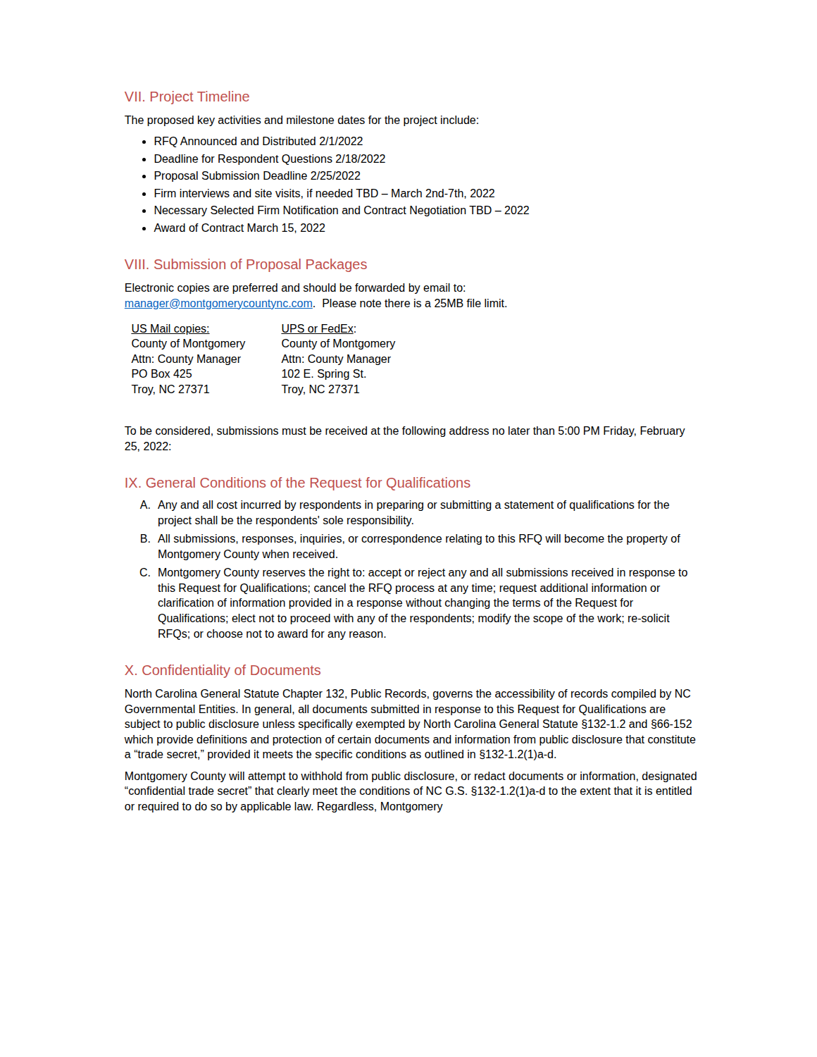VII. Project Timeline
The proposed key activities and milestone dates for the project include:
RFQ Announced and Distributed 2/1/2022
Deadline for Respondent Questions 2/18/2022
Proposal Submission Deadline 2/25/2022
Firm interviews and site visits, if needed TBD – March 2nd-7th, 2022
Necessary Selected Firm Notification and Contract Negotiation TBD – 2022
Award of Contract March 15, 2022
VIII. Submission of Proposal Packages
Electronic copies are preferred and should be forwarded by email to:
manager@montgomerycountync.com. Please note there is a 25MB file limit.
| US Mail copies: | UPS or FedEx : |
| County of Montgomery | County of Montgomery |
| Attn: County Manager | Attn: County Manager |
| PO Box 425 | 102 E. Spring St. |
| Troy, NC 27371 | Troy, NC 27371 |
To be considered, submissions must be received at the following address no later than 5:00 PM Friday, February 25, 2022:
IX. General Conditions of the Request for Qualifications
Any and all cost incurred by respondents in preparing or submitting a statement of qualifications for the project shall be the respondents' sole responsibility.
All submissions, responses, inquiries, or correspondence relating to this RFQ will become the property of Montgomery County when received.
Montgomery County reserves the right to: accept or reject any and all submissions received in response to this Request for Qualifications; cancel the RFQ process at any time; request additional information or clarification of information provided in a response without changing the terms of the Request for Qualifications; elect not to proceed with any of the respondents; modify the scope of the work; re-solicit RFQs; or choose not to award for any reason.
X. Confidentiality of Documents
North Carolina General Statute Chapter 132, Public Records, governs the accessibility of records compiled by NC Governmental Entities. In general, all documents submitted in response to this Request for Qualifications are subject to public disclosure unless specifically exempted by North Carolina General Statute §132-1.2 and §66-152 which provide definitions and protection of certain documents and information from public disclosure that constitute a “trade secret,” provided it meets the specific conditions as outlined in §132-1.2(1)a-d.
Montgomery County will attempt to withhold from public disclosure, or redact documents or information, designated “confidential trade secret” that clearly meet the conditions of NC G.S. §132-1.2(1)a-d to the extent that it is entitled or required to do so by applicable law. Regardless, Montgomery